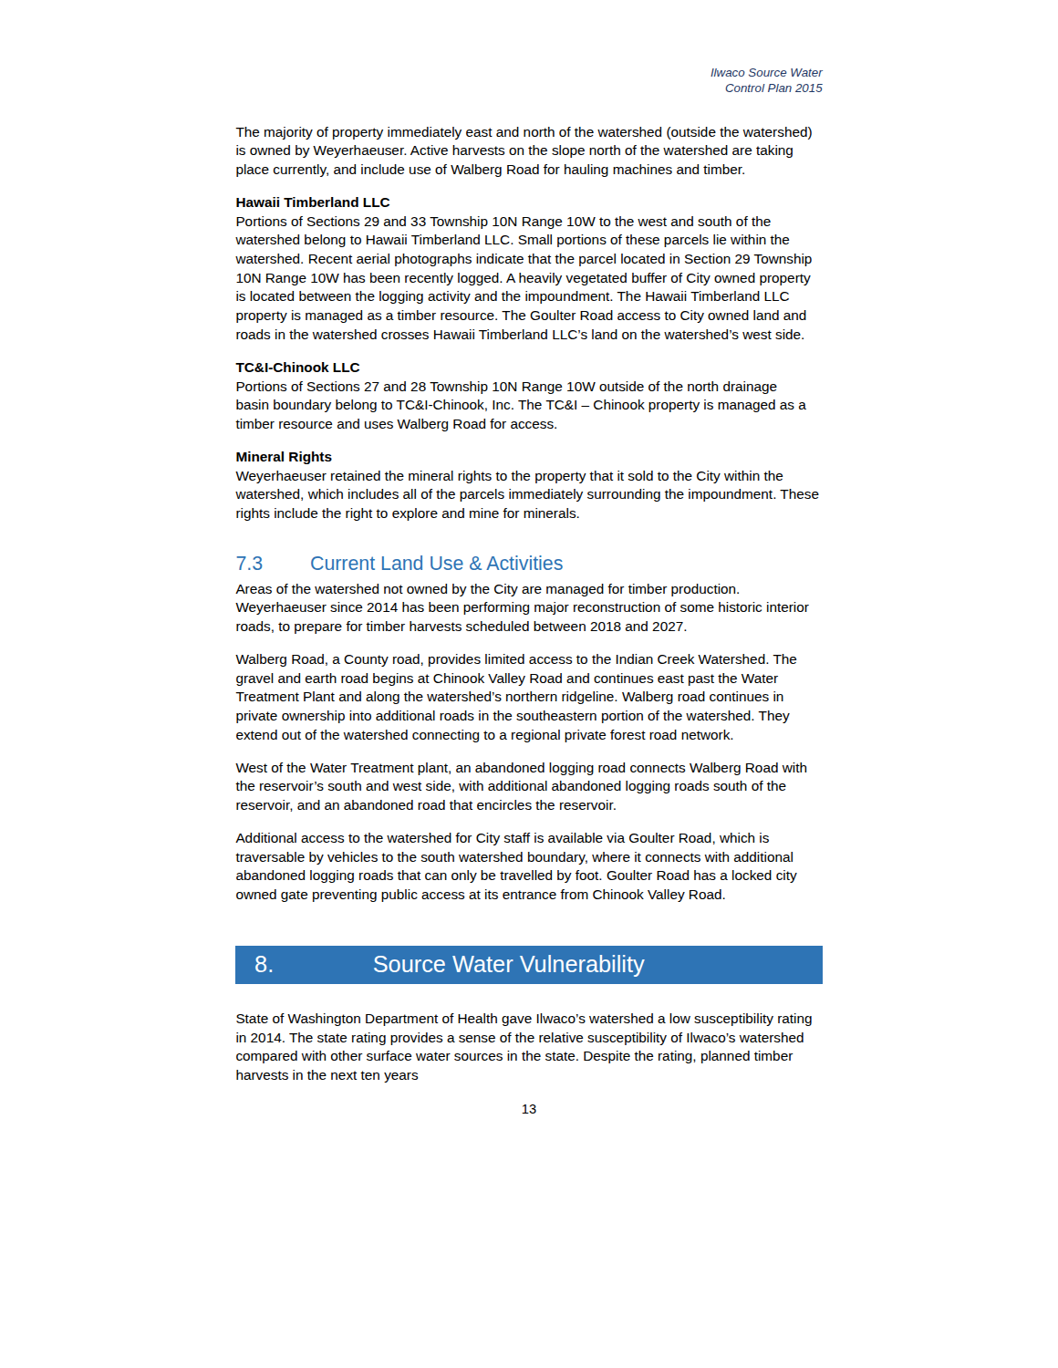Ilwaco Source Water
Control Plan 2015
The majority of property immediately east and north of the watershed (outside the watershed) is owned by Weyerhaeuser. Active harvests on the slope north of the watershed are taking place currently, and include use of Walberg Road for hauling machines and timber.
Hawaii Timberland LLC
Portions of Sections 29 and 33 Township 10N Range 10W to the west and south of the watershed belong to Hawaii Timberland LLC. Small portions of these parcels lie within the watershed. Recent aerial photographs indicate that the parcel located in Section 29 Township 10N Range 10W has been recently logged. A heavily vegetated buffer of City owned property is located between the logging activity and the impoundment. The Hawaii Timberland LLC property is managed as a timber resource. The Goulter Road access to City owned land and roads in the watershed crosses Hawaii Timberland LLC’s land on the watershed’s west side.
TC&I-Chinook LLC
Portions of Sections 27 and 28 Township 10N Range 10W outside of the north drainage
basin boundary belong to TC&I-Chinook, Inc. The TC&I – Chinook property is managed as a timber resource and uses Walberg Road for access.
Mineral Rights
Weyerhaeuser retained the mineral rights to the property that it sold to the City within the watershed, which includes all of the parcels immediately surrounding the impoundment. These rights include the right to explore and mine for minerals.
7.3 Current Land Use & Activities
Areas of the watershed not owned by the City are managed for timber production. Weyerhaeuser since 2014 has been performing major reconstruction of some historic interior roads, to prepare for timber harvests scheduled between 2018 and 2027.
Walberg Road, a County road, provides limited access to the Indian Creek Watershed. The gravel and earth road begins at Chinook Valley Road and continues east past the Water Treatment Plant and along the watershed’s northern ridgeline. Walberg road continues in private ownership into additional roads in the southeastern portion of the watershed. They extend out of the watershed connecting to a regional private forest road network.
West of the Water Treatment plant, an abandoned logging road connects Walberg Road with the reservoir’s south and west side, with additional abandoned logging roads south of the reservoir, and an abandoned road that encircles the reservoir.
Additional access to the watershed for City staff is available via Goulter Road, which is traversable by vehicles to the south watershed boundary, where it connects with additional abandoned logging roads that can only be travelled by foot. Goulter Road has a locked city owned gate preventing public access at its entrance from Chinook Valley Road.
8. Source Water Vulnerability
State of Washington Department of Health gave Ilwaco’s watershed a low susceptibility rating in 2014. The state rating provides a sense of the relative susceptibility of Ilwaco’s watershed compared with other surface water sources in the state. Despite the rating, planned timber harvests in the next ten years
13